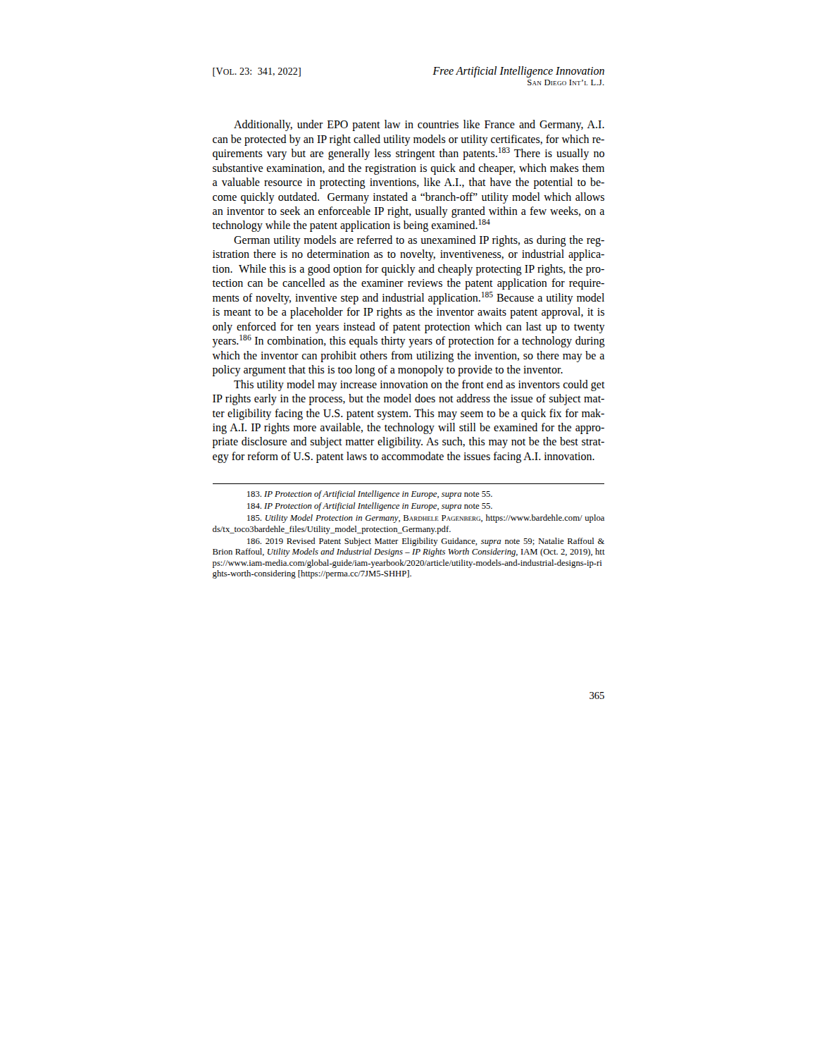[VOL. 23: 341, 2022]
Free Artificial Intelligence Innovation
San Diego Int’l L.J.
Additionally, under EPO patent law in countries like France and Germany, A.I. can be protected by an IP right called utility models or utility certificates, for which requirements vary but are generally less stringent than patents.183 There is usually no substantive examination, and the registration is quick and cheaper, which makes them a valuable resource in protecting inventions, like A.I., that have the potential to become quickly outdated. Germany instated a “branch-off” utility model which allows an inventor to seek an enforceable IP right, usually granted within a few weeks, on a technology while the patent application is being examined.184
German utility models are referred to as unexamined IP rights, as during the registration there is no determination as to novelty, inventiveness, or industrial application. While this is a good option for quickly and cheaply protecting IP rights, the protection can be cancelled as the examiner reviews the patent application for requirements of novelty, inventive step and industrial application.185 Because a utility model is meant to be a placeholder for IP rights as the inventor awaits patent approval, it is only enforced for ten years instead of patent protection which can last up to twenty years.186 In combination, this equals thirty years of protection for a technology during which the inventor can prohibit others from utilizing the invention, so there may be a policy argument that this is too long of a monopoly to provide to the inventor.
This utility model may increase innovation on the front end as inventors could get IP rights early in the process, but the model does not address the issue of subject matter eligibility facing the U.S. patent system. This may seem to be a quick fix for making A.I. IP rights more available, the technology will still be examined for the appropriate disclosure and subject matter eligibility. As such, this may not be the best strategy for reform of U.S. patent laws to accommodate the issues facing A.I. innovation.
183. IP Protection of Artificial Intelligence in Europe, supra note 55.
184. IP Protection of Artificial Intelligence in Europe, supra note 55.
185. Utility Model Protection in Germany, Bardhele Pagenberg, https://www.bardehle.com/ uploads/tx_toco3bardehle_files/Utility_model_protection_Germany.pdf.
186. 2019 Revised Patent Subject Matter Eligibility Guidance, supra note 59; Natalie Raffoul & Brion Raffoul, Utility Models and Industrial Designs – IP Rights Worth Considering, IAM (Oct. 2, 2019), https://www.iam-media.com/global-guide/iam-yearbook/2020/article/utility-models-and-industrial-designs-ip-rights-worth-considering [https://perma.cc/7JM5-SHHP].
365